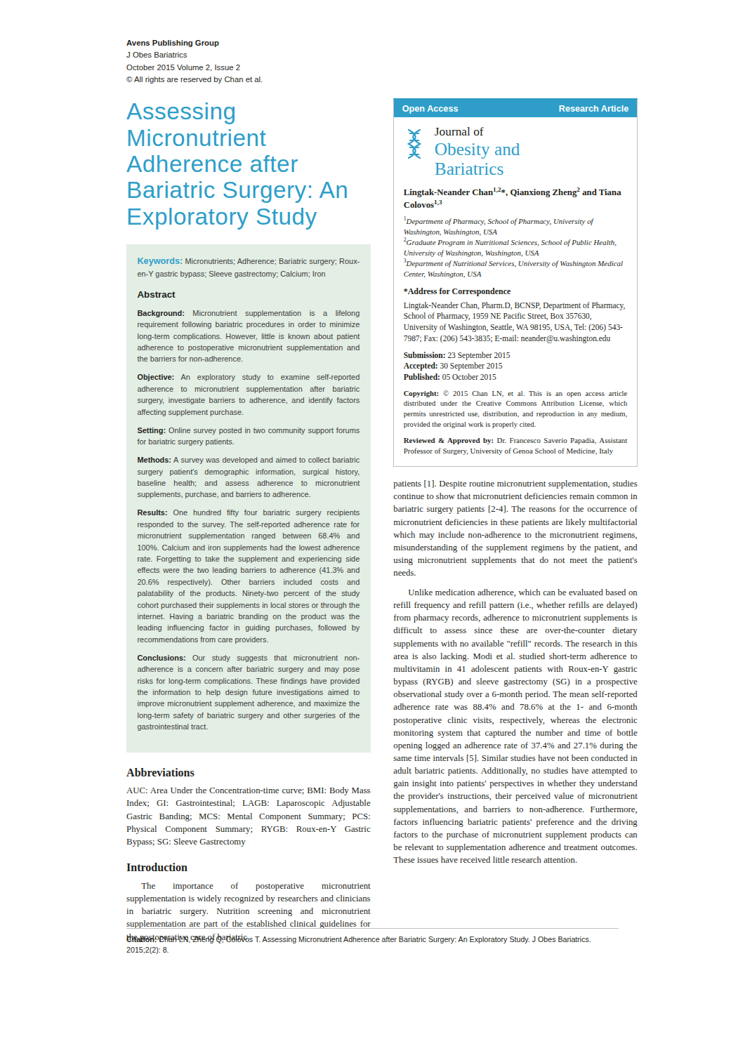Avens Publishing Group
J Obes Bariatrics
October 2015 Volume 2, Issue 2
© All rights are reserved by Chan et al.
Assessing Micronutrient Adherence after Bariatric Surgery: An Exploratory Study
Keywords: Micronutrients; Adherence; Bariatric surgery; Roux-en-Y gastric bypass; Sleeve gastrectomy; Calcium; Iron
Abstract
Background: Micronutrient supplementation is a lifelong requirement following bariatric procedures in order to minimize long-term complications. However, little is known about patient adherence to postoperative micronutrient supplementation and the barriers for non-adherence.
Objective: An exploratory study to examine self-reported adherence to micronutrient supplementation after bariatric surgery, investigate barriers to adherence, and identify factors affecting supplement purchase.
Setting: Online survey posted in two community support forums for bariatric surgery patients.
Methods: A survey was developed and aimed to collect bariatric surgery patient's demographic information, surgical history, baseline health; and assess adherence to micronutrient supplements, purchase, and barriers to adherence.
Results: One hundred fifty four bariatric surgery recipients responded to the survey. The self-reported adherence rate for micronutrient supplementation ranged between 68.4% and 100%. Calcium and iron supplements had the lowest adherence rate. Forgetting to take the supplement and experiencing side effects were the two leading barriers to adherence (41.3% and 20.6% respectively). Other barriers included costs and palatability of the products. Ninety-two percent of the study cohort purchased their supplements in local stores or through the internet. Having a bariatric branding on the product was the leading influencing factor in guiding purchases, followed by recommendations from care providers.
Conclusions: Our study suggests that micronutrient non-adherence is a concern after bariatric surgery and may pose risks for long-term complications. These findings have provided the information to help design future investigations aimed to improve micronutrient supplement adherence, and maximize the long-term safety of bariatric surgery and other surgeries of the gastrointestinal tract.
Abbreviations
AUC: Area Under the Concentration-time curve; BMI: Body Mass Index; GI: Gastrointestinal; LAGB: Laparoscopic Adjustable Gastric Banding; MCS: Mental Component Summary; PCS: Physical Component Summary; RYGB: Roux-en-Y Gastric Bypass; SG: Sleeve Gastrectomy
Introduction
The importance of postoperative micronutrient supplementation is widely recognized by researchers and clinicians in bariatric surgery. Nutrition screening and micronutrient supplementation are part of the established clinical guidelines for the postoperative care of bariatric
Open Access Research Article
Journal of
Obesity and
Bariatrics
Lingtak-Neander Chan1,2*, Qianxiong Zheng2 and Tiana Colovos1,3
1Department of Pharmacy, School of Pharmacy, University of Washington, Washington, USA
2Graduate Program in Nutritional Sciences, School of Public Health, University of Washington, Washington, USA
3Department of Nutritional Services, University of Washington Medical Center, Washington, USA
*Address for Correspondence
Lingtak-Neander Chan, Pharm.D, BCNSP, Department of Pharmacy, School of Pharmacy, 1959 NE Pacific Street, Box 357630, University of Washington, Seattle, WA 98195, USA, Tel: (206) 543-7987; Fax: (206) 543-3835; E-mail: neander@u.washington.edu
Submission: 23 September 2015
Accepted: 30 September 2015
Published: 05 October 2015
Copyright: © 2015 Chan LN, et al. This is an open access article distributed under the Creative Commons Attribution License, which permits unrestricted use, distribution, and reproduction in any medium, provided the original work is properly cited.
Reviewed & Approved by: Dr. Francesco Saverio Papadia, Assistant Professor of Surgery, University of Genoa School of Medicine, Italy
patients [1]. Despite routine micronutrient supplementation, studies continue to show that micronutrient deficiencies remain common in bariatric surgery patients [2-4]. The reasons for the occurrence of micronutrient deficiencies in these patients are likely multifactorial which may include non-adherence to the micronutrient regimens, misunderstanding of the supplement regimens by the patient, and using micronutrient supplements that do not meet the patient's needs.
Unlike medication adherence, which can be evaluated based on refill frequency and refill pattern (i.e., whether refills are delayed) from pharmacy records, adherence to micronutrient supplements is difficult to assess since these are over-the-counter dietary supplements with no available "refill" records. The research in this area is also lacking. Modi et al. studied short-term adherence to multivitamin in 41 adolescent patients with Roux-en-Y gastric bypass (RYGB) and sleeve gastrectomy (SG) in a prospective observational study over a 6-month period. The mean self-reported adherence rate was 88.4% and 78.6% at the 1- and 6-month postoperative clinic visits, respectively, whereas the electronic monitoring system that captured the number and time of bottle opening logged an adherence rate of 37.4% and 27.1% during the same time intervals [5]. Similar studies have not been conducted in adult bariatric patients. Additionally, no studies have attempted to gain insight into patients' perspectives in whether they understand the provider's instructions, their perceived value of micronutrient supplementations, and barriers to non-adherence. Furthermore, factors influencing bariatric patients' preference and the driving factors to the purchase of micronutrient supplement products can be relevant to supplementation adherence and treatment outcomes. These issues have received little research attention.
Citation: Chan LN, Zheng Q, Colovos T. Assessing Micronutrient Adherence after Bariatric Surgery: An Exploratory Study. J Obes Bariatrics. 2015;2(2): 8.